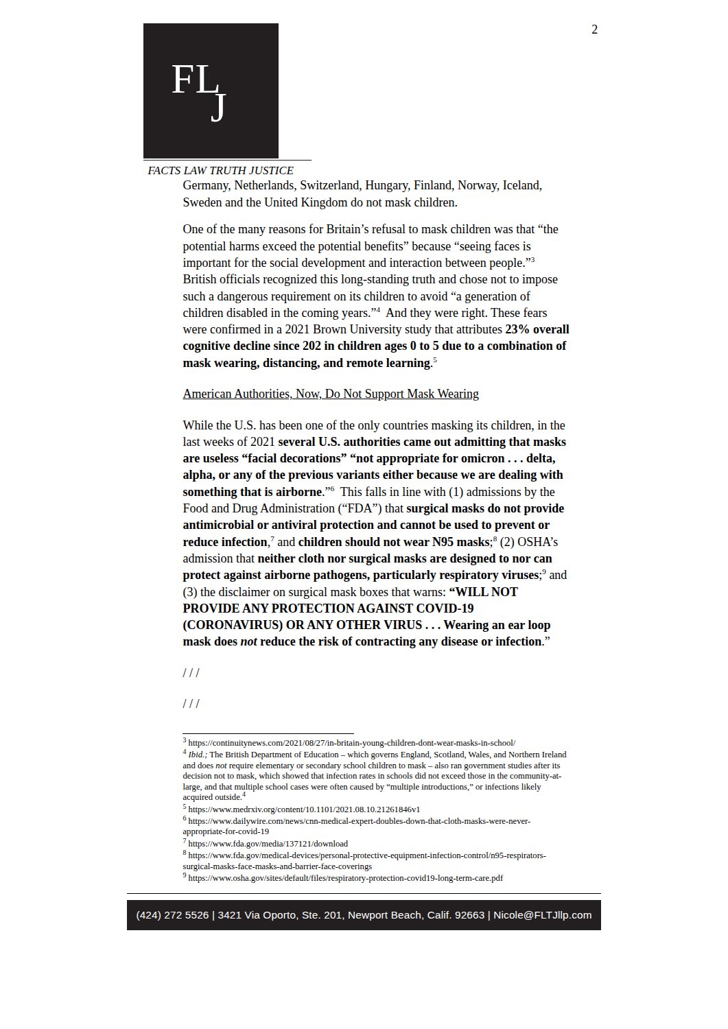2
FL J
FACTS LAW TRUTH JUSTICE
Germany, Netherlands, Switzerland, Hungary, Finland, Norway, Iceland, Sweden and the United Kingdom do not mask children.
One of the many reasons for Britain’s refusal to mask children was that “the potential harms exceed the potential benefits” because “seeing faces is important for the social development and interaction between people.”3 British officials recognized this long-standing truth and chose not to impose such a dangerous requirement on its children to avoid “a generation of children disabled in the coming years.”4 And they were right. These fears were confirmed in a 2021 Brown University study that attributes 23% overall cognitive decline since 202 in children ages 0 to 5 due to a combination of mask wearing, distancing, and remote learning.5
American Authorities, Now, Do Not Support Mask Wearing
While the U.S. has been one of the only countries masking its children, in the last weeks of 2021 several U.S. authorities came out admitting that masks are useless “facial decorations” “not appropriate for omicron . . . delta, alpha, or any of the previous variants either because we are dealing with something that is airborne.”6 This falls in line with (1) admissions by the Food and Drug Administration (“FDA”) that surgical masks do not provide antimicrobial or antiviral protection and cannot be used to prevent or reduce infection,7 and children should not wear N95 masks;8 (2) OSHA’s admission that neither cloth nor surgical masks are designed to nor can protect against airborne pathogens, particularly respiratory viruses;9 and (3) the disclaimer on surgical mask boxes that warns: “WILL NOT PROVIDE ANY PROTECTION AGAINST COVID-19 (CORONAVIRUS) OR ANY OTHER VIRUS . . . Wearing an ear loop mask does not reduce the risk of contracting any disease or infection.”
/ / /
/ / /
3 https://continuitynews.com/2021/08/27/in-britain-young-children-dont-wear-masks-in-school/
4 Ibid.; The British Department of Education – which governs England, Scotland, Wales, and Northern Ireland and does not require elementary or secondary school children to mask – also ran government studies after its decision not to mask, which showed that infection rates in schools did not exceed those in the community-at-large, and that multiple school cases were often caused by “multiple introductions,” or infections likely acquired outside.4
5 https://www.medrxiv.org/content/10.1101/2021.08.10.21261846v1
6 https://www.dailywire.com/news/cnn-medical-expert-doubles-down-that-cloth-masks-were-never-appropriate-for-covid-19
7 https://www.fda.gov/media/137121/download
8 https://www.fda.gov/medical-devices/personal-protective-equipment-infection-control/n95-respirators-surgical-masks-face-masks-and-barrier-face-coverings
9 https://www.osha.gov/sites/default/files/respiratory-protection-covid19-long-term-care.pdf
(424) 272 5526 | 3421 Via Oporto, Ste. 201, Newport Beach, Calif. 92663 | Nicole@FLTJllp.com